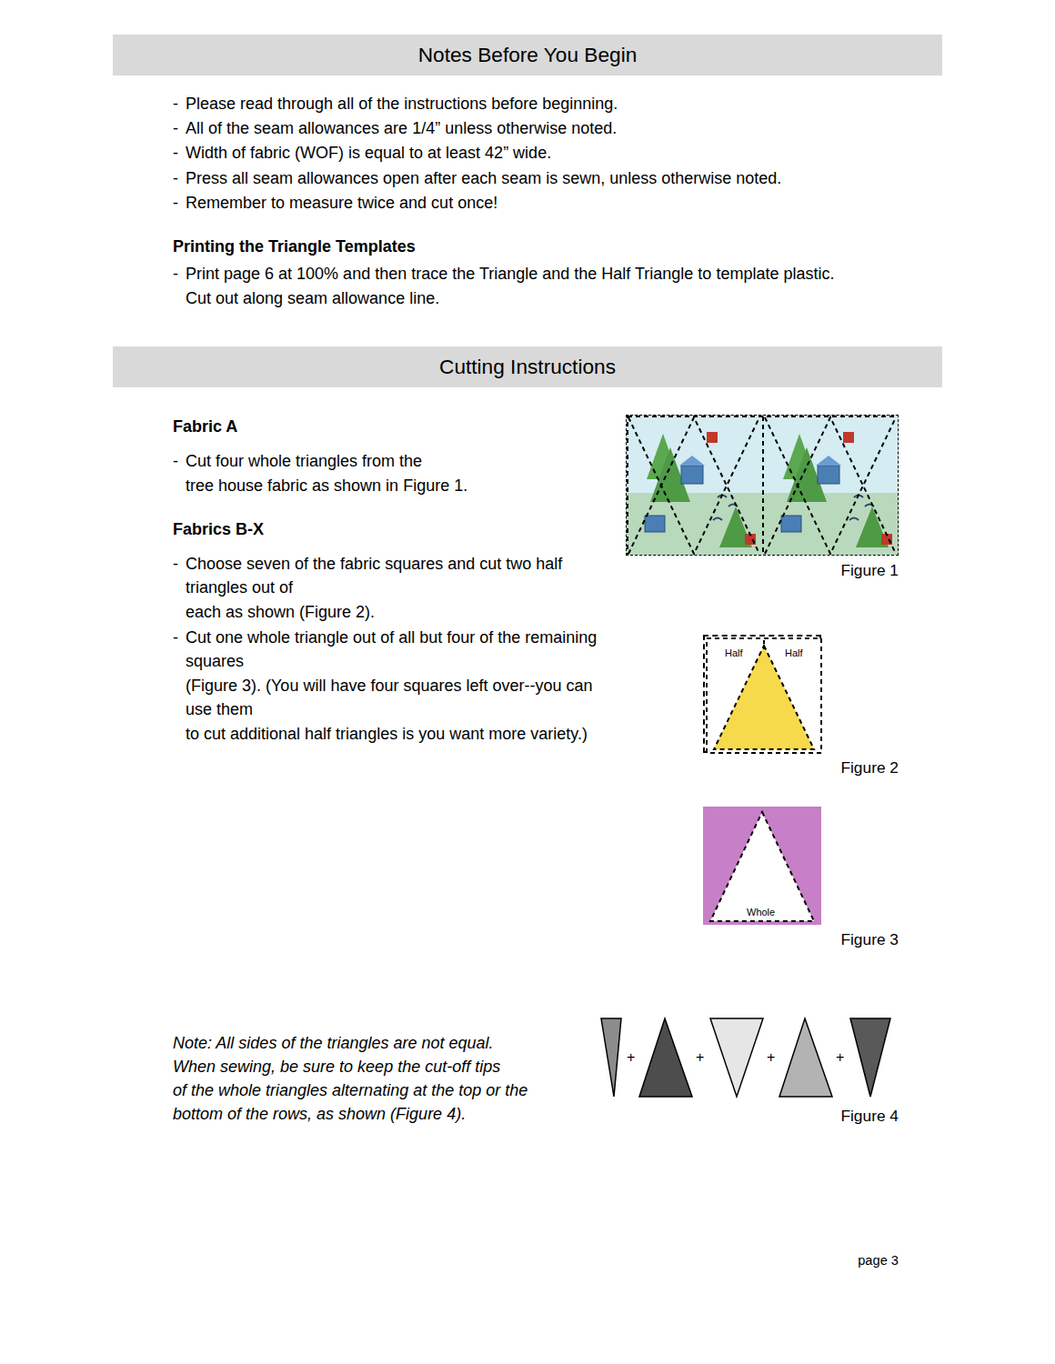Notes Before You Begin
Please read through all of the instructions before beginning.
All of the seam allowances are 1/4” unless otherwise noted.
Width of fabric (WOF) is equal to at least 42” wide.
Press all seam allowances open after each seam is sewn, unless otherwise noted.
Remember to measure twice and cut once!
Printing the Triangle Templates
Print page 6 at 100% and then trace the Triangle and the Half Triangle to template plastic.
Cut out along seam allowance line.
Cutting Instructions
Figure 1
Fabric A
Cut four whole triangles from the
tree house fabric as shown in Figure 1.
Fabrics B-X
Choose seven of the fabric squares and cut two half triangles out of
each as shown (Figure 2).
Half Half
Figure 2
Whole
Figure 3
Cut one whole triangle out of all but four of the remaining squares
(Figure 3). (You will have four squares left over--you can use them
to cut additional half triangles is you want more variety.)
+ + + +
Figure 4
Note: All sides of the triangles are not equal.
When sewing, be sure to keep the cut-off tips
of the whole triangles alternating at the top or the
bottom of the rows, as shown (Figure 4).
page 3